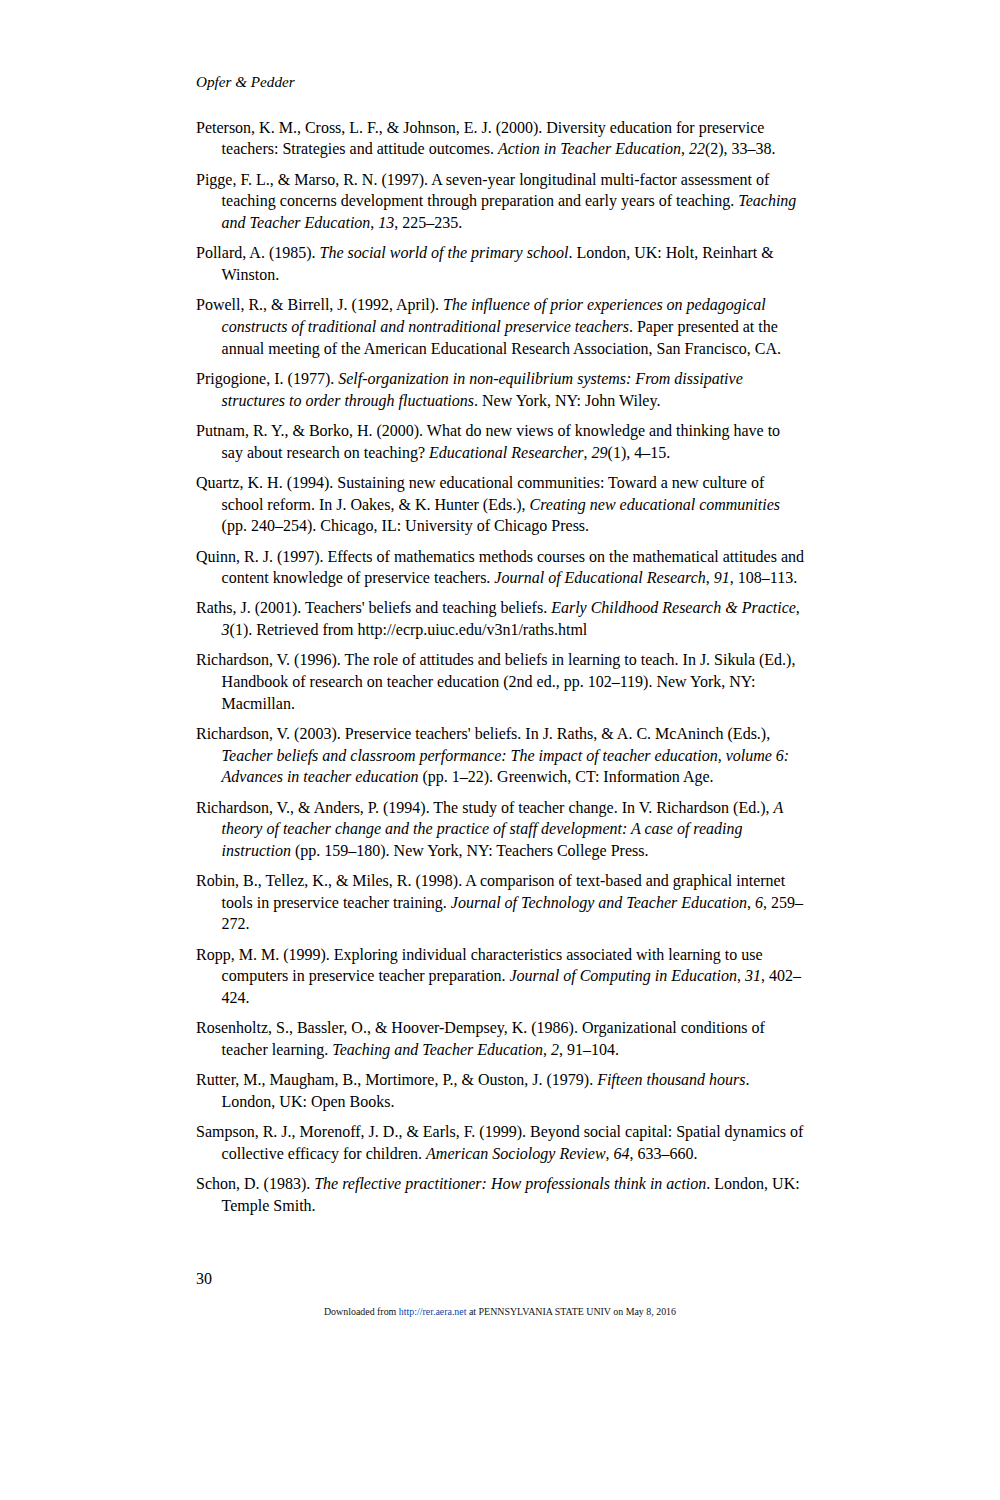Opfer & Pedder
Peterson, K. M., Cross, L. F., & Johnson, E. J. (2000). Diversity education for preservice teachers: Strategies and attitude outcomes. Action in Teacher Education, 22(2), 33–38.
Pigge, F. L., & Marso, R. N. (1997). A seven-year longitudinal multi-factor assessment of teaching concerns development through preparation and early years of teaching. Teaching and Teacher Education, 13, 225–235.
Pollard, A. (1985). The social world of the primary school. London, UK: Holt, Reinhart & Winston.
Powell, R., & Birrell, J. (1992, April). The influence of prior experiences on pedagogical constructs of traditional and nontraditional preservice teachers. Paper presented at the annual meeting of the American Educational Research Association, San Francisco, CA.
Prigogione, I. (1977). Self-organization in non-equilibrium systems: From dissipative structures to order through fluctuations. New York, NY: John Wiley.
Putnam, R. Y., & Borko, H. (2000). What do new views of knowledge and thinking have to say about research on teaching? Educational Researcher, 29(1), 4–15.
Quartz, K. H. (1994). Sustaining new educational communities: Toward a new culture of school reform. In J. Oakes, & K. Hunter (Eds.), Creating new educational communities (pp. 240–254). Chicago, IL: University of Chicago Press.
Quinn, R. J. (1997). Effects of mathematics methods courses on the mathematical attitudes and content knowledge of preservice teachers. Journal of Educational Research, 91, 108–113.
Raths, J. (2001). Teachers' beliefs and teaching beliefs. Early Childhood Research & Practice, 3(1). Retrieved from http://ecrp.uiuc.edu/v3n1/raths.html
Richardson, V. (1996). The role of attitudes and beliefs in learning to teach. In J. Sikula (Ed.), Handbook of research on teacher education (2nd ed., pp. 102–119). New York, NY: Macmillan.
Richardson, V. (2003). Preservice teachers' beliefs. In J. Raths, & A. C. McAninch (Eds.), Teacher beliefs and classroom performance: The impact of teacher education, volume 6: Advances in teacher education (pp. 1–22). Greenwich, CT: Information Age.
Richardson, V., & Anders, P. (1994). The study of teacher change. In V. Richardson (Ed.), A theory of teacher change and the practice of staff development: A case of reading instruction (pp. 159–180). New York, NY: Teachers College Press.
Robin, B., Tellez, K., & Miles, R. (1998). A comparison of text-based and graphical internet tools in preservice teacher training. Journal of Technology and Teacher Education, 6, 259–272.
Ropp, M. M. (1999). Exploring individual characteristics associated with learning to use computers in preservice teacher preparation. Journal of Computing in Education, 31, 402–424.
Rosenholtz, S., Bassler, O., & Hoover-Dempsey, K. (1986). Organizational conditions of teacher learning. Teaching and Teacher Education, 2, 91–104.
Rutter, M., Maugham, B., Mortimore, P., & Ouston, J. (1979). Fifteen thousand hours. London, UK: Open Books.
Sampson, R. J., Morenoff, J. D., & Earls, F. (1999). Beyond social capital: Spatial dynamics of collective efficacy for children. American Sociology Review, 64, 633–660.
Schon, D. (1983). The reflective practitioner: How professionals think in action. London, UK: Temple Smith.
30
Downloaded from http://rer.aera.net at PENNSYLVANIA STATE UNIV on May 8, 2016